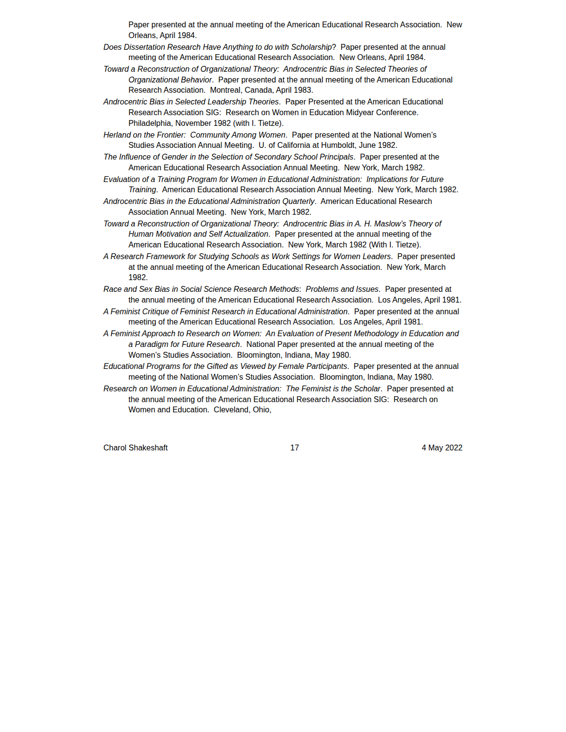Paper presented at the annual meeting of the American Educational Research Association. New Orleans, April 1984.
Does Dissertation Research Have Anything to do with Scholarship? Paper presented at the annual meeting of the American Educational Research Association. New Orleans, April 1984.
Toward a Reconstruction of Organizational Theory: Androcentric Bias in Selected Theories of Organizational Behavior. Paper presented at the annual meeting of the American Educational Research Association. Montreal, Canada, April 1983.
Androcentric Bias in Selected Leadership Theories. Paper Presented at the American Educational Research Association SIG: Research on Women in Education Midyear Conference. Philadelphia, November 1982 (with I. Tietze).
Herland on the Frontier: Community Among Women. Paper presented at the National Women’s Studies Association Annual Meeting. U. of California at Humboldt, June 1982.
The Influence of Gender in the Selection of Secondary School Principals. Paper presented at the American Educational Research Association Annual Meeting. New York, March 1982.
Evaluation of a Training Program for Women in Educational Administration: Implications for Future Training. American Educational Research Association Annual Meeting. New York, March 1982.
Androcentric Bias in the Educational Administration Quarterly. American Educational Research Association Annual Meeting. New York, March 1982.
Toward a Reconstruction of Organizational Theory: Androcentric Bias in A. H. Maslow’s Theory of Human Motivation and Self Actualization. Paper presented at the annual meeting of the American Educational Research Association. New York, March 1982 (With I. Tietze).
A Research Framework for Studying Schools as Work Settings for Women Leaders. Paper presented at the annual meeting of the American Educational Research Association. New York, March 1982.
Race and Sex Bias in Social Science Research Methods: Problems and Issues. Paper presented at the annual meeting of the American Educational Research Association. Los Angeles, April 1981.
A Feminist Critique of Feminist Research in Educational Administration. Paper presented at the annual meeting of the American Educational Research Association. Los Angeles, April 1981.
A Feminist Approach to Research on Women: An Evaluation of Present Methodology in Education and a Paradigm for Future Research. National Paper presented at the annual meeting of the Women’s Studies Association. Bloomington, Indiana, May 1980.
Educational Programs for the Gifted as Viewed by Female Participants. Paper presented at the annual meeting of the National Women’s Studies Association. Bloomington, Indiana, May 1980.
Research on Women in Educational Administration: The Feminist is the Scholar. Paper presented at the annual meeting of the American Educational Research Association SIG: Research on Women and Education. Cleveland, Ohio,
Charol Shakeshaft 17 4 May 2022